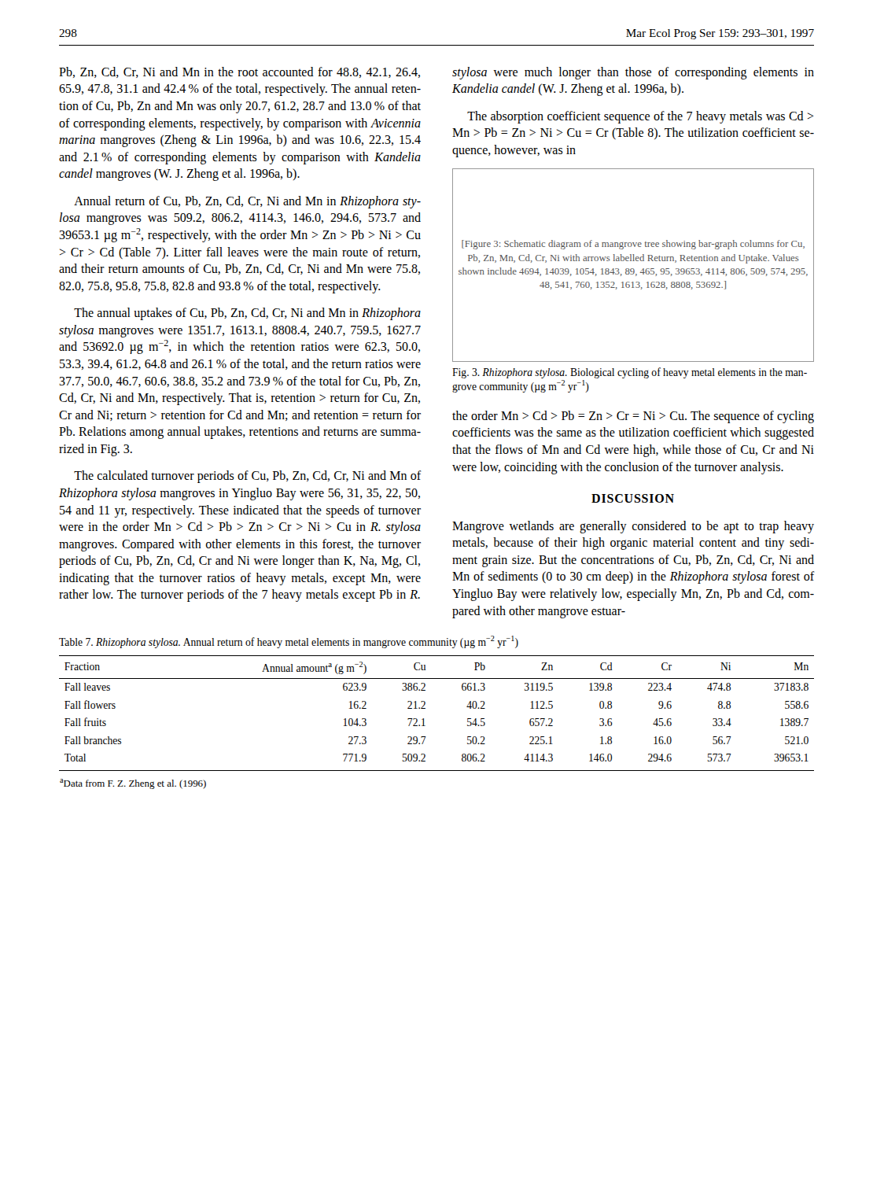298 Mar Ecol Prog Ser 159: 293–301, 1997
Pb, Zn, Cd, Cr, Ni and Mn in the root accounted for 48.8, 42.1, 26.4, 65.9, 47.8, 31.1 and 42.4 % of the total, respectively. The annual retention of Cu, Pb, Zn and Mn was only 20.7, 61.2, 28.7 and 13.0 % of that of corresponding elements, respectively, by comparison with Avicennia marina mangroves (Zheng & Lin 1996a, b) and was 10.6, 22.3, 15.4 and 2.1 % of corresponding elements by comparison with Kandelia candel mangroves (W. J. Zheng et al. 1996a, b).
Annual return of Cu, Pb, Zn, Cd, Cr, Ni and Mn in Rhizophora stylosa mangroves was 509.2, 806.2, 4114.3, 146.0, 294.6, 573.7 and 39653.1 µg m−2, respectively, with the order Mn > Zn > Pb > Ni > Cu > Cr > Cd (Table 7). Litter fall leaves were the main route of return, and their return amounts of Cu, Pb, Zn, Cd, Cr, Ni and Mn were 75.8, 82.0, 75.8, 95.8, 75.8, 82.8 and 93.8 % of the total, respectively.
The annual uptakes of Cu, Pb, Zn, Cd, Cr, Ni and Mn in Rhizophora stylosa mangroves were 1351.7, 1613.1, 8808.4, 240.7, 759.5, 1627.7 and 53692.0 µg m−2, in which the retention ratios were 62.3, 50.0, 53.3, 39.4, 61.2, 64.8 and 26.1 % of the total, and the return ratios were 37.7, 50.0, 46.7, 60.6, 38.8, 35.2 and 73.9 % of the total for Cu, Pb, Zn, Cd, Cr, Ni and Mn, respectively. That is, retention > return for Cu, Zn, Cr and Ni; return > retention for Cd and Mn; and retention = return for Pb. Relations among annual uptakes, retentions and returns are summarized in Fig. 3.
The calculated turnover periods of Cu, Pb, Zn, Cd, Cr, Ni and Mn of Rhizophora stylosa mangroves in Yingluo Bay were 56, 31, 35, 22, 50, 54 and 11 yr, respectively. These indicated that the speeds of turnover were in the order Mn > Cd > Pb > Zn > Cr > Ni > Cu in R. stylosa mangroves. Compared with other elements in this forest, the turnover periods of Cu, Pb, Zn, Cd, Cr and Ni were longer than K, Na, Mg, Cl, indicating that the turnover ratios of heavy metals, except Mn, were rather low. The turnover periods of the 7 heavy metals except Pb in R. stylosa were much longer than those of corresponding elements in Kandelia candel (W. J. Zheng et al. 1996a, b).
The absorption coefficient sequence of the 7 heavy metals was Cd > Mn > Pb = Zn > Ni > Cu = Cr (Table 8). The utilization coefficient sequence, however, was in
[Figure 3: Schematic diagram of a mangrove tree showing bar-graph columns for Cu, Pb, Zn, Mn, Cd, Cr, Ni with arrows labelled Return, Retention and Uptake. Values shown include 4694, 14039, 1054, 1843, 89, 465, 95, 39653, 4114, 806, 509, 574, 295, 48, 541, 760, 1352, 1613, 1628, 8808, 53692.]
Fig. 3. Rhizophora stylosa. Biological cycling of heavy metal elements in the mangrove community (µg m−2 yr−1)
the order Mn > Cd > Pb = Zn > Cr = Ni > Cu. The sequence of cycling coefficients was the same as the utilization coefficient which suggested that the flows of Mn and Cd were high, while those of Cu, Cr and Ni were low, coinciding with the conclusion of the turnover analysis.
DISCUSSION
Mangrove wetlands are generally considered to be apt to trap heavy metals, because of their high organic material content and tiny sediment grain size. But the concentrations of Cu, Pb, Zn, Cd, Cr, Ni and Mn of sediments (0 to 30 cm deep) in the Rhizophora stylosa forest of Yingluo Bay were relatively low, especially Mn, Zn, Pb and Cd, compared with other mangrove estuar-
Table 7. Rhizophora stylosa. Annual return of heavy metal elements in mangrove community (µg m −2 yr −1 )
| Fraction | Annual amount a (g m −2 ) | Cu | Pb | Zn | Cd | Cr | Ni | Mn |
| --- | --- | --- | --- | --- | --- | --- | --- | --- |
| Fall leaves | 623.9 | 386.2 | 661.3 | 3119.5 | 139.8 | 223.4 | 474.8 | 37183.8 |
| Fall flowers | 16.2 | 21.2 | 40.2 | 112.5 | 0.8 | 9.6 | 8.8 | 558.6 |
| Fall fruits | 104.3 | 72.1 | 54.5 | 657.2 | 3.6 | 45.6 | 33.4 | 1389.7 |
| Fall branches | 27.3 | 29.7 | 50.2 | 225.1 | 1.8 | 16.0 | 56.7 | 521.0 |
| Total | 771.9 | 509.2 | 806.2 | 4114.3 | 146.0 | 294.6 | 573.7 | 39653.1 |
| a Data from F. Z. Zheng et al. (1996) |